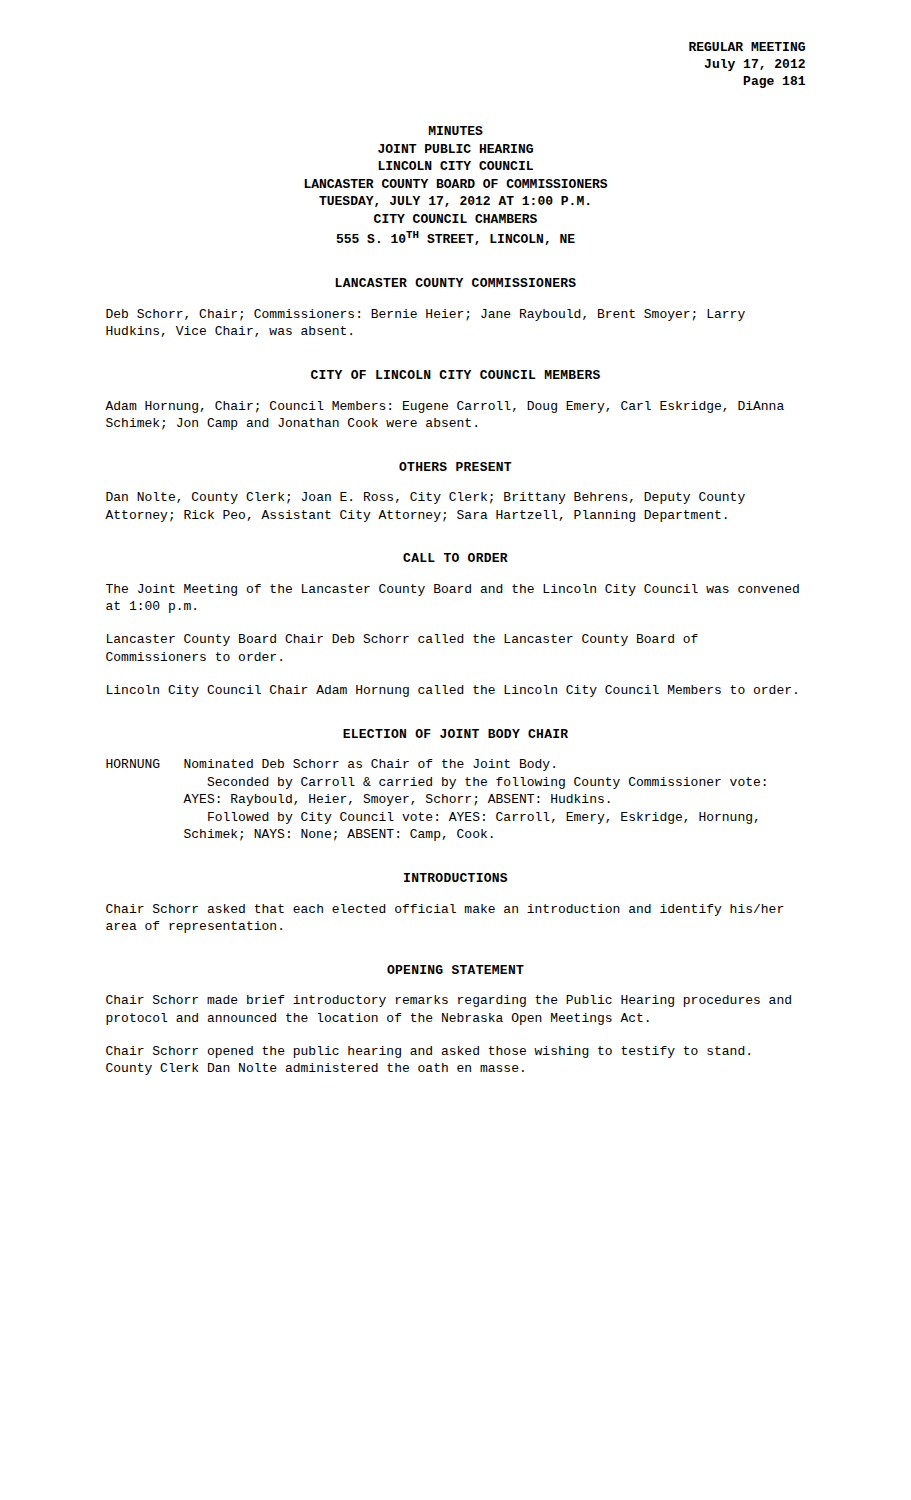REGULAR MEETING
July 17, 2012
Page 181
MINUTES
JOINT PUBLIC HEARING
LINCOLN CITY COUNCIL
LANCASTER COUNTY BOARD OF COMMISSIONERS
TUESDAY, JULY 17, 2012 AT 1:00 P.M.
CITY COUNCIL CHAMBERS
555 S. 10TH STREET, LINCOLN, NE
LANCASTER COUNTY COMMISSIONERS
Deb Schorr, Chair; Commissioners: Bernie Heier; Jane Raybould, Brent Smoyer; Larry Hudkins, Vice Chair, was absent.
CITY OF LINCOLN CITY COUNCIL MEMBERS
Adam Hornung, Chair; Council Members: Eugene Carroll, Doug Emery, Carl Eskridge, DiAnna Schimek; Jon Camp and Jonathan Cook were absent.
OTHERS PRESENT
Dan Nolte, County Clerk; Joan E. Ross, City Clerk; Brittany Behrens, Deputy County Attorney; Rick Peo, Assistant City Attorney; Sara Hartzell, Planning Department.
CALL TO ORDER
The Joint Meeting of the Lancaster County Board and the Lincoln City Council was convened at 1:00 p.m.
Lancaster County Board Chair Deb Schorr called the Lancaster County Board of Commissioners to order.
Lincoln City Council Chair Adam Hornung called the Lincoln City Council Members to order.
ELECTION OF JOINT BODY CHAIR
HORNUNG
Nominated Deb Schorr as Chair of the Joint Body.
Seconded by Carroll & carried by the following County Commissioner vote:
AYES: Raybould, Heier, Smoyer, Schorr; ABSENT: Hudkins.
Followed by City Council vote: AYES: Carroll, Emery, Eskridge, Hornung,
Schimek; NAYS: None; ABSENT: Camp, Cook.
INTRODUCTIONS
Chair Schorr asked that each elected official make an introduction and identify his/her area of representation.
OPENING STATEMENT
Chair Schorr made brief introductory remarks regarding the Public Hearing procedures and protocol and announced the location of the Nebraska Open Meetings Act.
Chair Schorr opened the public hearing and asked those wishing to testify to stand. County Clerk Dan Nolte administered the oath en masse.